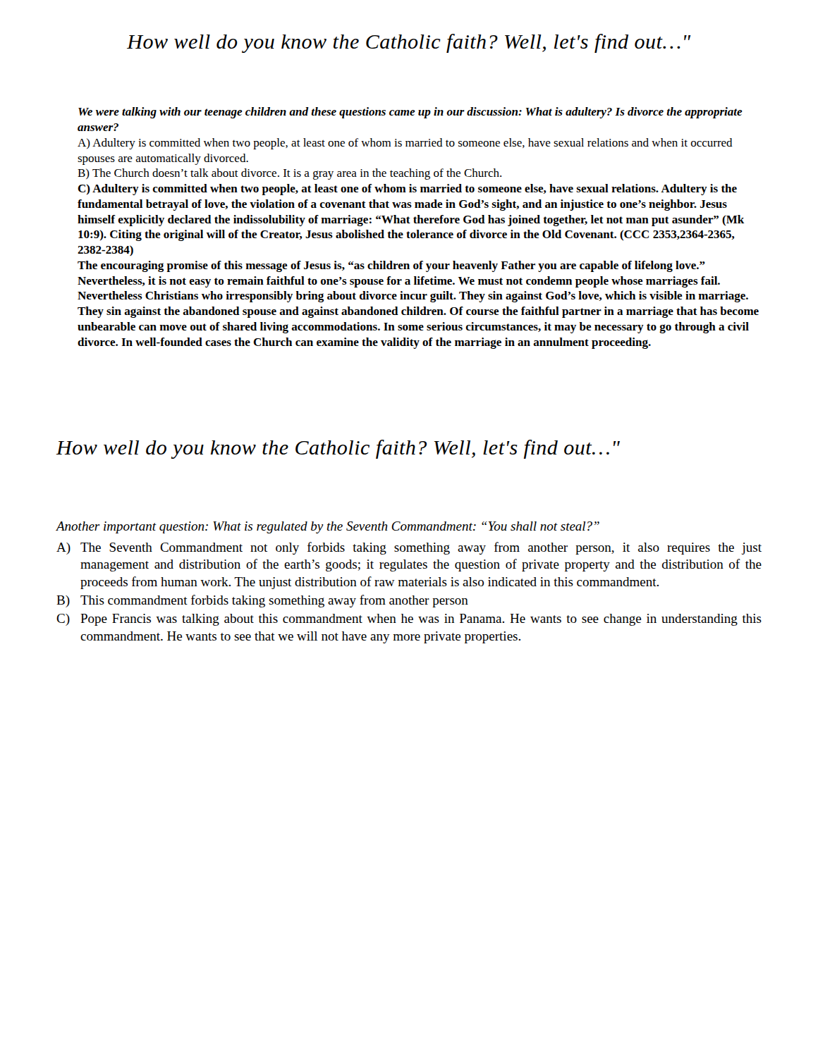How well do you know the Catholic faith? Well, let's find out…"
We were talking with our teenage children and these questions came up in our discussion: What is adultery? Is divorce the appropriate answer?
A) Adultery is committed when two people, at least one of whom is married to someone else, have sexual relations and when it occurred spouses are automatically divorced.
B) The Church doesn’t talk about divorce. It is a gray area in the teaching of the Church.
C) Adultery is committed when two people, at least one of whom is married to someone else, have sexual relations. Adultery is the fundamental betrayal of love, the violation of a covenant that was made in God’s sight, and an injustice to one’s neighbor. Jesus himself explicitly declared the indissolubility of marriage: “What therefore God has joined together, let not man put asunder” (Mk 10:9). Citing the original will of the Creator, Jesus abolished the tolerance of divorce in the Old Covenant. (CCC 2353,2364-2365, 2382-2384)
The encouraging promise of this message of Jesus is, “as children of your heavenly Father you are capable of lifelong love.” Nevertheless, it is not easy to remain faithful to one’s spouse for a lifetime. We must not condemn people whose marriages fail. Nevertheless Christians who irresponsibly bring about divorce incur guilt. They sin against God’s love, which is visible in marriage. They sin against the abandoned spouse and against abandoned children. Of course the faithful partner in a marriage that has become unbearable can move out of shared living accommodations. In some serious circumstances, it may be necessary to go through a civil divorce. In well-founded cases the Church can examine the validity of the marriage in an annulment proceeding.
How well do you know the Catholic faith? Well, let's find out…"
Another important question: What is regulated by the Seventh Commandment: “You shall not steal?”
A) The Seventh Commandment not only forbids taking something away from another person, it also requires the just management and distribution of the earth’s goods; it regulates the question of private property and the distribution of the proceeds from human work. The unjust distribution of raw materials is also indicated in this commandment.
B) This commandment forbids taking something away from another person
C) Pope Francis was talking about this commandment when he was in Panama. He wants to see change in understanding this commandment. He wants to see that we will not have any more private properties.